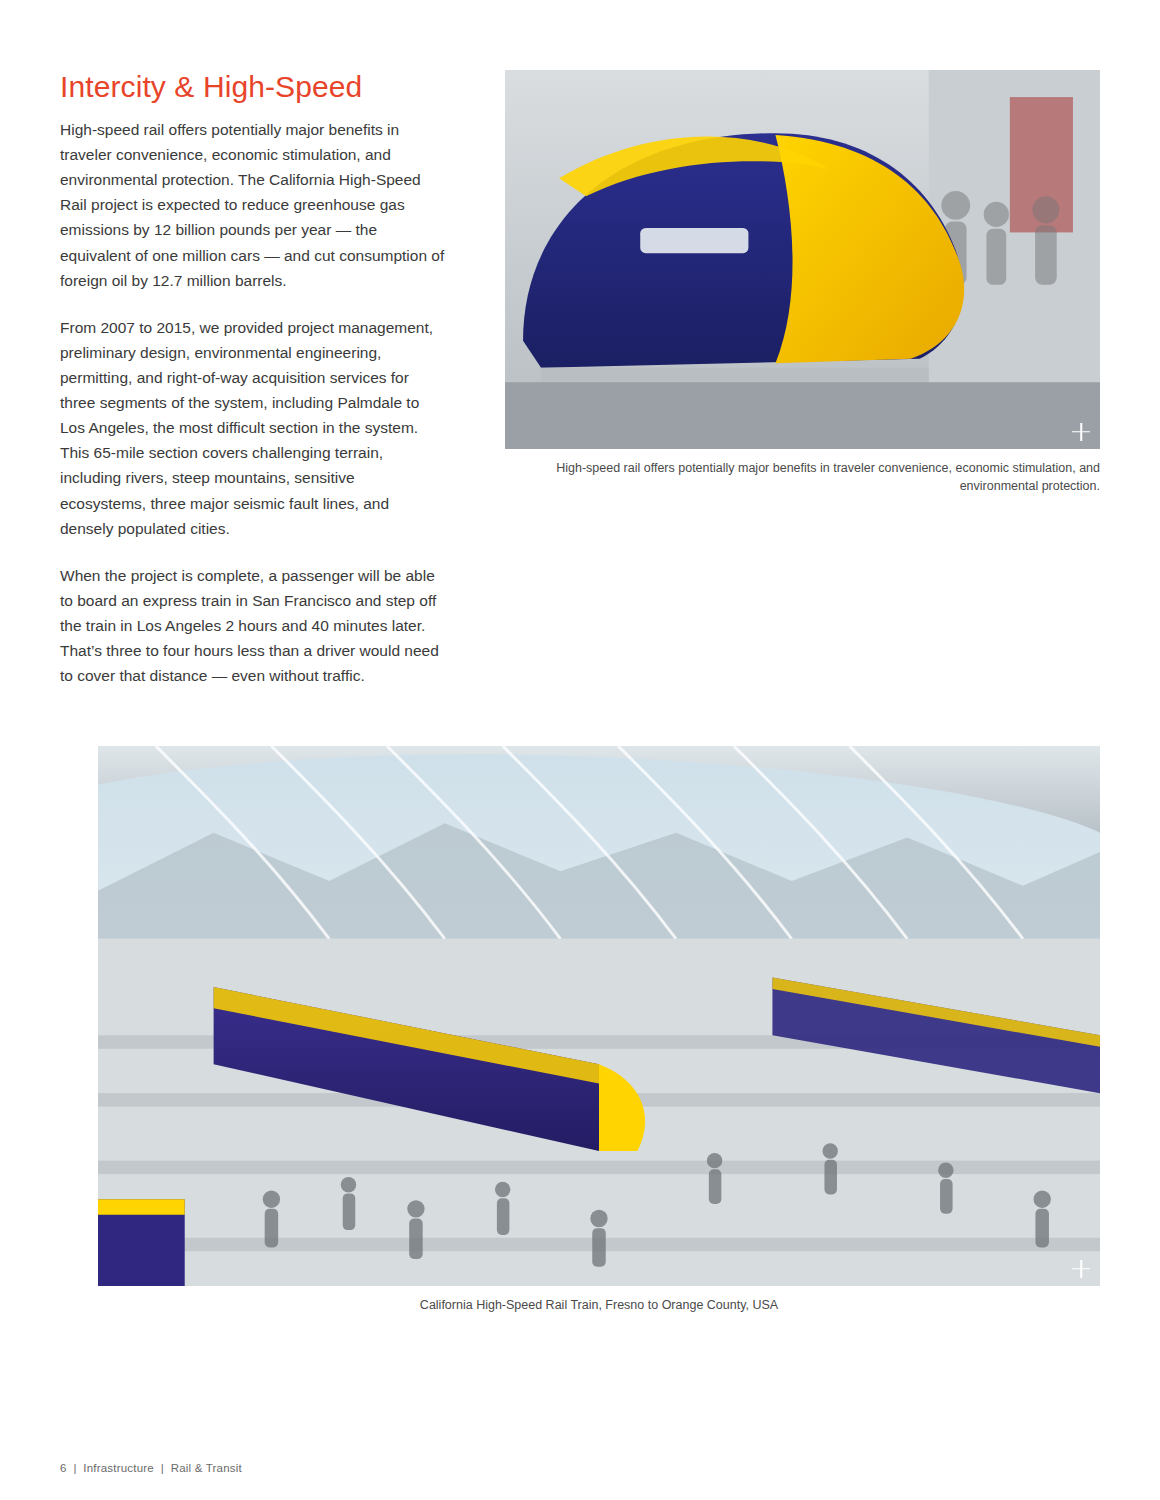Intercity & High-Speed
High-speed rail offers potentially major benefits in traveler convenience, economic stimulation, and environmental protection. The California High-Speed Rail project is expected to reduce greenhouse gas emissions by 12 billion pounds per year — the equivalent of one million cars — and cut consumption of foreign oil by 12.7 million barrels.
From 2007 to 2015, we provided project management, preliminary design, environmental engineering, permitting, and right-of-way acquisition services for three segments of the system, including Palmdale to Los Angeles, the most difficult section in the system. This 65-mile section covers challenging terrain, including rivers, steep mountains, sensitive ecosystems, three major seismic fault lines, and densely populated cities.
When the project is complete, a passenger will be able to board an express train in San Francisco and step off the train in Los Angeles 2 hours and 40 minutes later. That’s three to four hours less than a driver would need to cover that distance — even without traffic.
High-speed rail offers potentially major benefits in traveler convenience, economic stimulation, and environmental protection.
California High-Speed Rail Train, Fresno to Orange County, USA
6 | Infrastructure | Rail & Transit